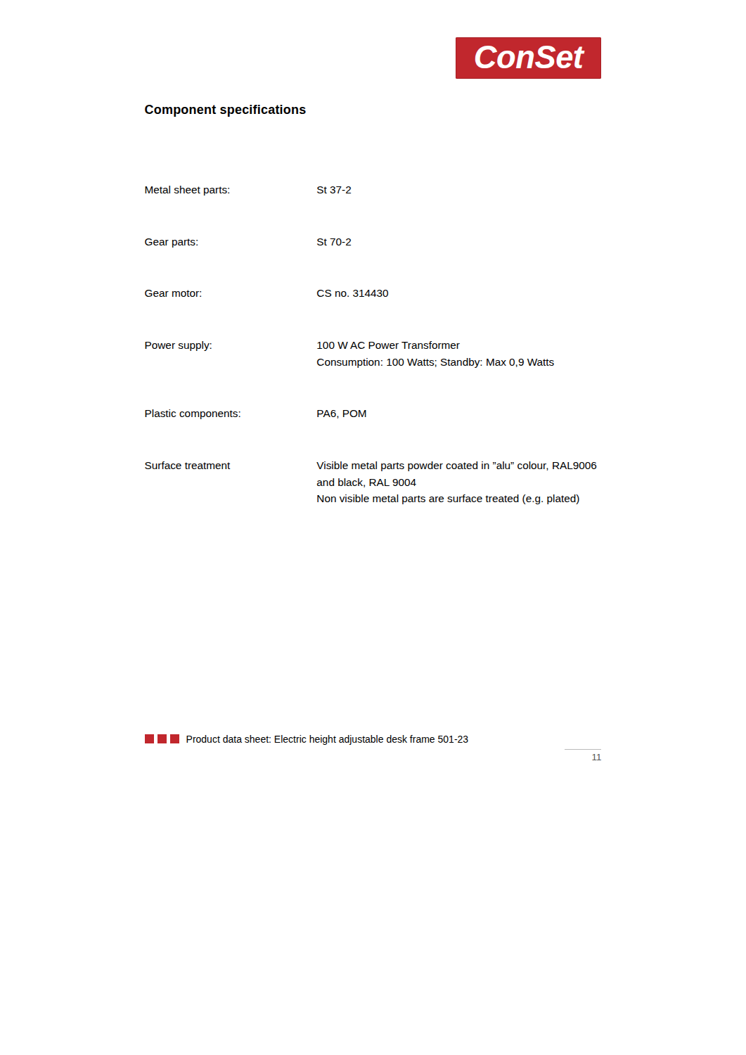ConSet
Component specifications
| Metal sheet parts: | St 37-2 |
| Gear parts: | St 70-2 |
| Gear motor: | CS no. 314430 |
| Power supply: | 100 W AC Power Transformer Consumption: 100 Watts; Standby: Max 0,9 Watts |
| Plastic components: | PA6, POM |
| Surface treatment | Visible metal parts powder coated in ”alu” colour, RAL9006 and black, RAL 9004 Non visible metal parts are surface treated (e.g. plated) |
Product data sheet: Electric height adjustable desk frame 501-23
11